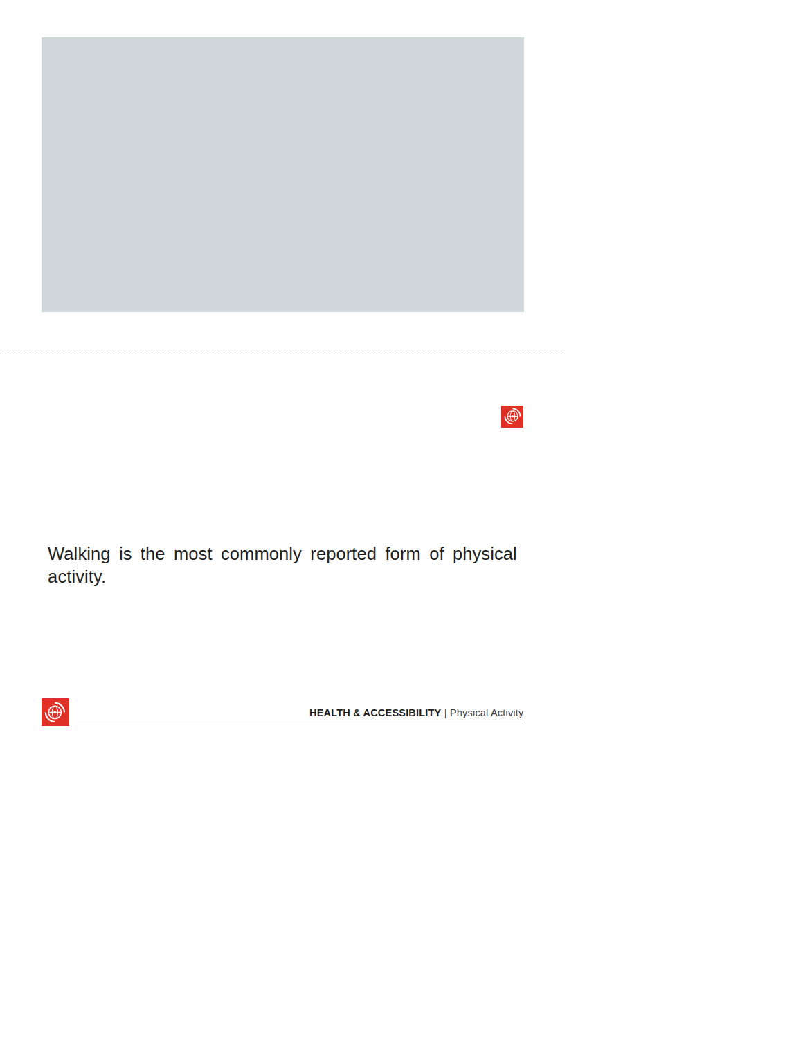Walking is the most commonly reported form of physical activity.
HEALTH & ACCESSIBILITY | Physical Activity